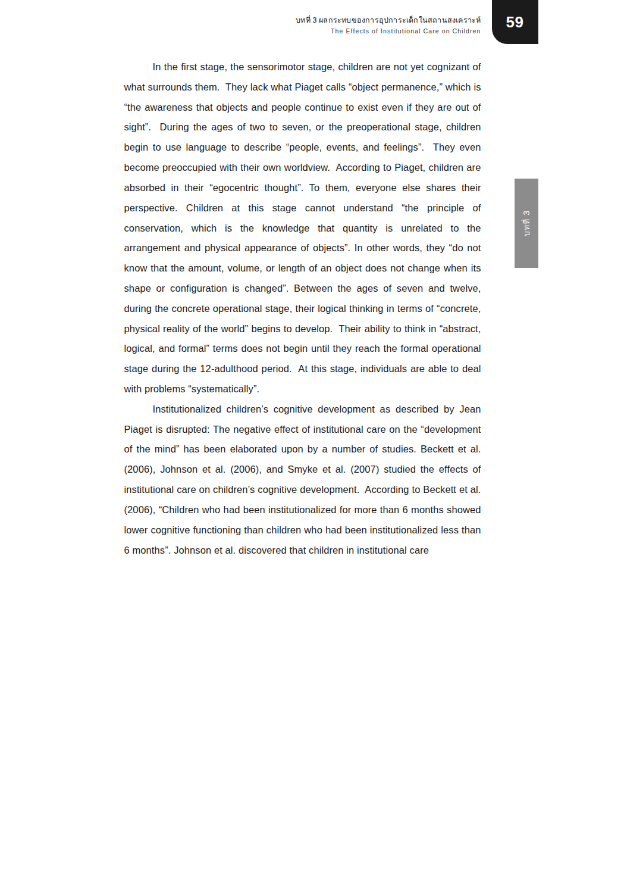บทที่ 3 ผลกระทบของการอุปการะเด็กในสถานสงเคราะห์
The Effects of Institutional Care on Children
59
บทที่ 3
In the first stage, the sensorimotor stage, children are not yet cognizant of what surrounds them. They lack what Piaget calls “object permanence,” which is “the awareness that objects and people continue to exist even if they are out of sight”. During the ages of two to seven, or the preoperational stage, children begin to use language to describe “people, events, and feelings”. They even become preoccupied with their own worldview. According to Piaget, children are absorbed in their “egocentric thought”. To them, everyone else shares their perspective. Children at this stage cannot understand “the principle of conservation, which is the knowledge that quantity is unrelated to the arrangement and physical appearance of objects”. In other words, they “do not know that the amount, volume, or length of an object does not change when its shape or configuration is changed”. Between the ages of seven and twelve, during the concrete operational stage, their logical thinking in terms of “concrete, physical reality of the world” begins to develop. Their ability to think in “abstract, logical, and formal” terms does not begin until they reach the formal operational stage during the 12-adulthood period. At this stage, individuals are able to deal with problems “systematically”.
Institutionalized children’s cognitive development as described by Jean Piaget is disrupted: The negative effect of institutional care on the “development of the mind” has been elaborated upon by a number of studies. Beckett et al. (2006), Johnson et al. (2006), and Smyke et al. (2007) studied the effects of institutional care on children’s cognitive development. According to Beckett et al. (2006), “Children who had been institutionalized for more than 6 months showed lower cognitive functioning than children who had been institutionalized less than 6 months”. Johnson et al. discovered that children in institutional care